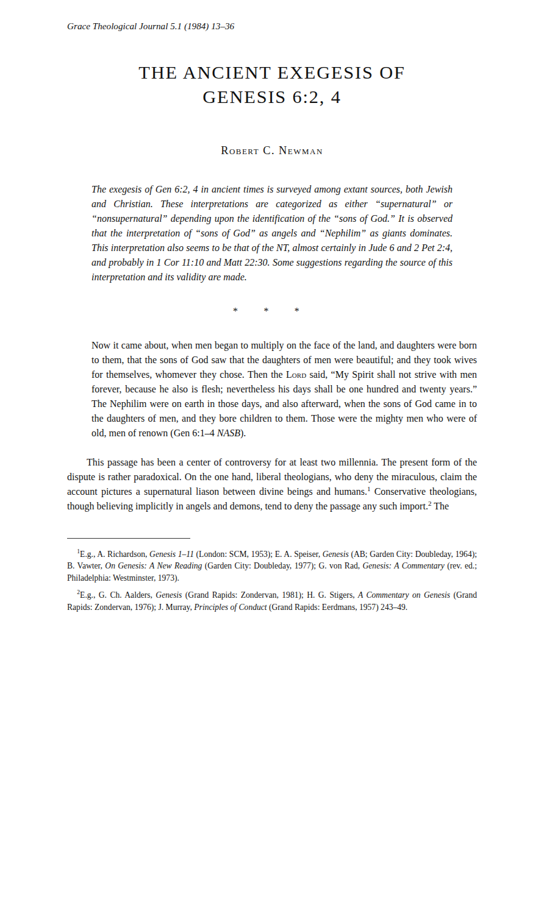Grace Theological Journal 5.1 (1984) 13–36
THE ANCIENT EXEGESIS OF
GENESIS 6:2, 4
Robert C. Newman
The exegesis of Gen 6:2, 4 in ancient times is surveyed among extant sources, both Jewish and Christian. These interpretations are categorized as either “supernatural” or “nonsupernatural” depending upon the identification of the “sons of God.” It is observed that the interpretation of “sons of God” as angels and “Nephilim” as giants dominates. This interpretation also seems to be that of the NT, almost certainly in Jude 6 and 2 Pet 2:4, and probably in 1 Cor 11:10 and Matt 22:30. Some suggestions regarding the source of this interpretation and its validity are made.
* * *
Now it came about, when men began to multiply on the face of the land, and daughters were born to them, that the sons of God saw that the daughters of men were beautiful; and they took wives for themselves, whomever they chose. Then the Lord said, “My Spirit shall not strive with men forever, because he also is flesh; nevertheless his days shall be one hundred and twenty years.” The Nephilim were on earth in those days, and also afterward, when the sons of God came in to the daughters of men, and they bore children to them. Those were the mighty men who were of old, men of renown (Gen 6:1–4 NASB).
This passage has been a center of controversy for at least two millennia. The present form of the dispute is rather paradoxical. On the one hand, liberal theologians, who deny the miraculous, claim the account pictures a supernatural liason between divine beings and humans.1 Conservative theologians, though believing implicitly in angels and demons, tend to deny the passage any such import.2 The
1E.g., A. Richardson, Genesis 1–11 (London: SCM, 1953); E. A. Speiser, Genesis (AB; Garden City: Doubleday, 1964); B. Vawter, On Genesis: A New Reading (Garden City: Doubleday, 1977); G. von Rad, Genesis: A Commentary (rev. ed.; Philadelphia: Westminster, 1973).
2E.g., G. Ch. Aalders, Genesis (Grand Rapids: Zondervan, 1981); H. G. Stigers, A Commentary on Genesis (Grand Rapids: Zondervan, 1976); J. Murray, Principles of Conduct (Grand Rapids: Eerdmans, 1957) 243–49.